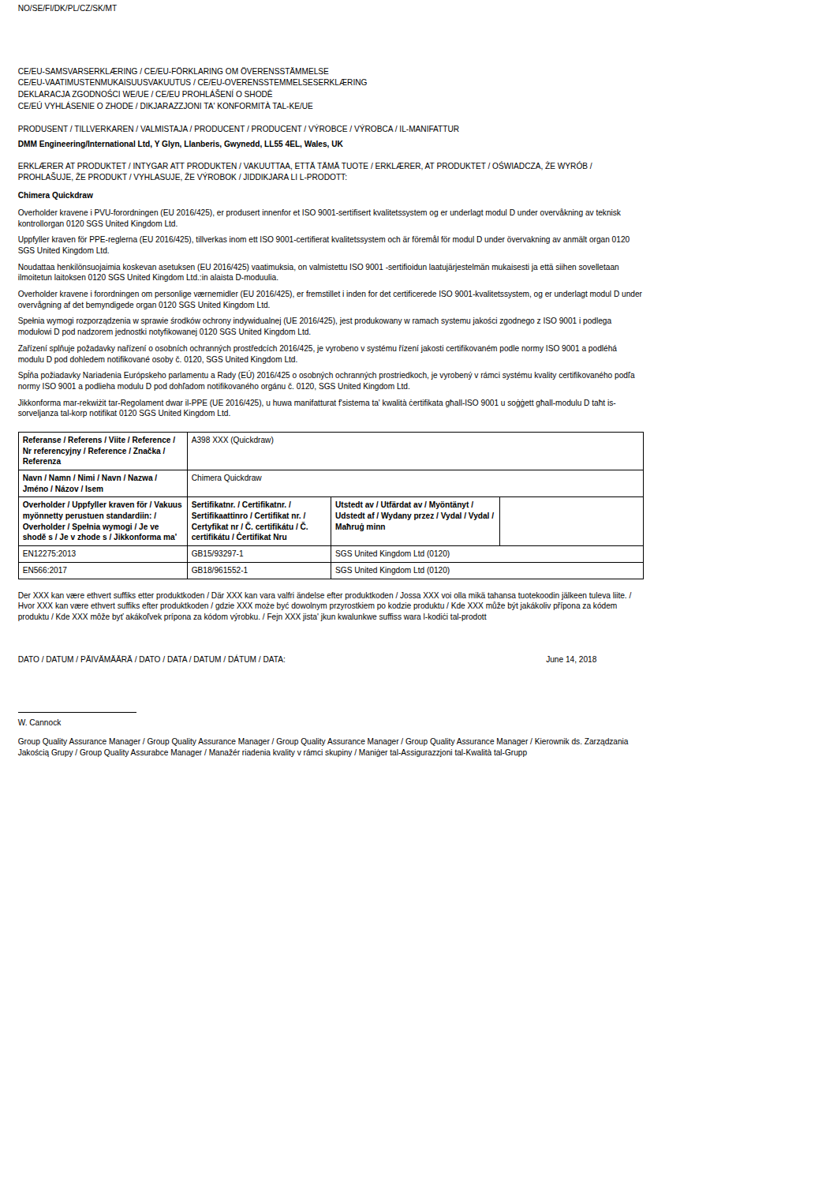NO/SE/FI/DK/PL/CZ/SK/MT
CE/EU-SAMSVARSERKLÆRING / CE/EU-FÖRKLARING OM ÖVERENSSTÄMMELSE
CE/EU-VAATIMUSTENMUKAISUUSVAKUUTUS / CE/EU-OVERENSSTEMMELSESERKLÆRING
DEKLARACJA ZGODNOŚCI WE/UE / CE/EU PROHLÁŠENÍ O SHODĚ
CE/EÚ VYHLÁSENIE O ZHODE / DIKJARAZZJONI TA' KONFORMITÀ TAL-KE/UE
PRODUSENT / TILLVERKAREN / VALMISTAJA / PRODUCENT / PRODUCENT / VÝROBCE / VÝROBCA / IL-MANIFATTUR
DMM Engineering/International Ltd, Y Glyn, Llanberis, Gwynedd, LL55 4EL, Wales, UK
ERKLÆRER AT PRODUKTET / INTYGAR ATT PRODUKTEN / VAKUUTTAA, ETTÄ TÄMÄ TUOTE / ERKLÆRER, AT PRODUKTET / OŚWIADCZA, ŻE WYRÓB / PROHLAŠUJE, ŽE PRODUKT / VYHLASUJE, ŽE VÝROBOK / JIDDIKJARA LI L-PRODOTT:
Chimera Quickdraw
Overholder kravene i PVU-forordningen (EU 2016/425), er produsert innenfor et ISO 9001-sertifisert kvalitetssystem og er underlagt modul D under overvåkning av teknisk kontrollorgan 0120 SGS United Kingdom Ltd.
Uppfyller kraven för PPE-reglerna (EU 2016/425), tillverkas inom ett ISO 9001-certifierat kvalitetssystem och är föremål för modul D under övervakning av anmält organ 0120 SGS United Kingdom Ltd.
Noudattaa henkilönsuojaimia koskevan asetuksen (EU 2016/425) vaatimuksia, on valmistettu ISO 9001 -sertifioidun laatujärjestelmän mukaisesti ja että siihen sovelletaan ilmoitetun laitoksen 0120 SGS United Kingdom Ltd.:in alaista D-moduulia.
Overholder kravene i forordningen om personlige værnemidler (EU 2016/425), er fremstillet i inden for det certificerede ISO 9001-kvalitetssystem, og er underlagt modul D under overvågning af det bemyndigede organ 0120 SGS United Kingdom Ltd.
Spełnia wymogi rozporządzenia w sprawie środków ochrony indywidualnej (UE 2016/425), jest produkowany w ramach systemu jakości zgodnego z ISO 9001 i podlega modułowi D pod nadzorem jednostki notyfikowanej 0120 SGS United Kingdom Ltd.
Zařízení splňuje požadavky nařízení o osobních ochranných prostředcích 2016/425, je vyrobeno v systému řízení jakosti certifikovaném podle normy ISO 9001 a podléhá modulu D pod dohledem notifikované osoby č. 0120, SGS United Kingdom Ltd.
Spĺňa požiadavky Nariadenia Európskeho parlamentu a Rady (EÚ) 2016/425 o osobných ochranných prostriedkoch, je vyrobený v rámci systému kvality certifikovaného podľa normy ISO 9001 a podlieha modulu D pod dohľadom notifikovaného orgánu č. 0120, SGS United Kingdom Ltd.
Jikkonforma mar-rekwiżit tar-Regolament dwar il-PPE (UE 2016/425), u huwa manifatturat f'sistema ta' kwalità ċertifikata għall-ISO 9001 u soġġett għall-modulu D taħt is-sorveljanza tal-korp notifikat 0120 SGS United Kingdom Ltd.
| Referanse / Referens / Viite / Reference / Nr referencyjny / Reference / Značka / Referenza | A398 XXX (Quickdraw) |
| Navn / Namn / Nimi / Navn / Nazwa / Jméno / Názov / Isem | Chimera Quickdraw |
| Overholder / Uppfyller kraven för / Vakuus myönnetty perustuen standardiin: / Overholder / Spełnia wymogi / Je ve shodě s / Je v zhode s / Jikkonforma ma' | Sertifikatnr. / Certifikatnr. / Sertifikaattinro / Certifikat nr. / Certyfikat nr / Č. certifikátu / Č. certifikátu / Ċertifikat Nru | Utstedt av / Utfärdat av / Myöntänyt / Udstedt af / Wydany przez / Vydal / Vydal / Maħruġ minn | |
| EN12275:2013 | GB15/93297-1 | SGS United Kingdom Ltd (0120) |
| EN566:2017 | GB18/961552-1 | SGS United Kingdom Ltd (0120) |
Der XXX kan være ethvert suffiks etter produktkoden / Där XXX kan vara valfri ändelse efter produktkoden / Jossa XXX voi olla mikä tahansa tuotekoodin jälkeen tuleva liite. / Hvor XXX kan være ethvert suffiks efter produktkoden / gdzie XXX może być dowolnym przyrostkiem po kodzie produktu / Kde XXX může být jakákoliv přípona za kódem produktu / Kde XXX môže byť akákoľvek prípona za kódom výrobku. / Fejn XXX jista' jkun kwalunkwe suffiss wara l-kodiċi tal-prodott
DATO / DATUM / PÄIVÄMÄÄRÄ / DATO / DATA / DATUM / DÁTUM / DATA:
June 14, 2018
W. Cannock
Group Quality Assurance Manager / Group Quality Assurance Manager / Group Quality Assurance Manager / Group Quality Assurance Manager / Kierownik ds. Zarządzania Jakością Grupy / Group Quality Assurabce Manager / Manažér riadenia kvality v rámci skupiny / Maniġer tal-Assigurazzjoni tal-Kwalità tal-Grupp